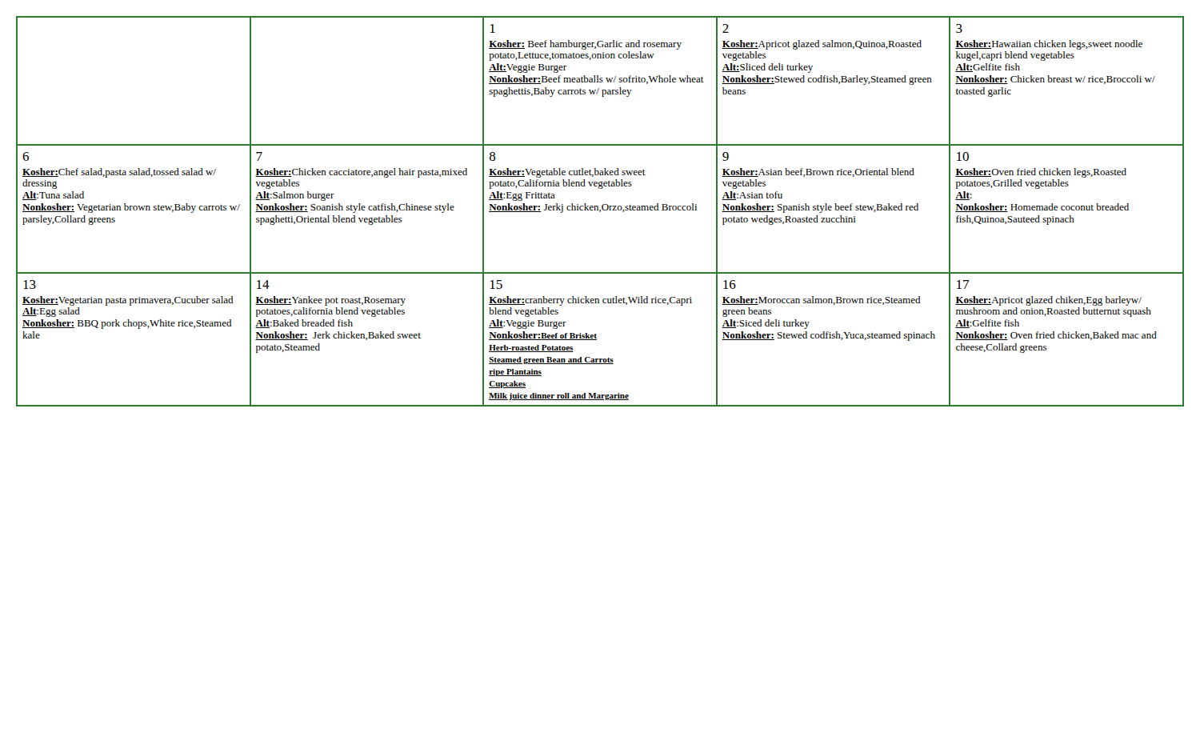| | | 1 Kosher: Beef hamburger,Garlic and rosemary potato,Lettuce,tomatoes,onion coleslaw Alt: Veggie Burger Nonkosher: Beef meatballs w/ sofrito,Whole wheat spaghettis,Baby carrots w/ parsley | 2 Kosher: Apricot glazed salmon,Quinoa,Roasted vegetables Alt: Sliced deli turkey Nonkosher: Stewed codfish,Barley,Steamed green beans | 3 Kosher: Hawaiian chicken legs,sweet noodle kugel,capri blend vegetables Alt: Gelfite fish Nonkosher: Chicken breast w/ rice,Broccoli w/ toasted garlic |
| 6 Kosher: Chef salad,pasta salad,tossed salad w/ dressing Alt :Tuna salad Nonkosher: Vegetarian brown stew,Baby carrots w/ parsley,Collard greens | 7 Kosher: Chicken cacciatore,angel hair pasta,mixed vegetables Alt :Salmon burger Nonkosher: Soanish style catfish,Chinese style spaghetti,Oriental blend vegetables | 8 Kosher: Vegetable cutlet,baked sweet potato,California blend vegetables Alt :Egg Frittata Nonkosher: Jerkj chicken,Orzo,steamed Broccoli | 9 Kosher: Asian beef,Brown rice,Oriental blend vegetables Alt :Asian tofu Nonkosher: Spanish style beef stew,Baked red potato wedges,Roasted zucchini | 10 Kosher: Oven fried chicken legs,Roasted potatoes,Grilled vegetables Alt : Nonkosher: Homemade coconut breaded fish,Quinoa,Sauteed spinach |
| 13 Kosher: Vegetarian pasta primavera,Cucuber salad Alt :Egg salad Nonkosher: BBQ pork chops,White rice,Steamed kale | 14 Kosher: Yankee pot roast,Rosemary potatoes,california blend vegetables Alt :Baked breaded fish Nonkosher: Jerk chicken,Baked sweet potato,Steamed | 15 Kosher: cranberry chicken cutlet,Wild rice,Capri blend vegetables Alt :Veggie Burger Nonkosher: Beef of Brisket Herb-roasted Potatoes Steamed green Bean and Carrots ripe Plantains Cupcakes Milk juice dinner roll and Margarine | 16 Kosher: Moroccan salmon,Brown rice,Steamed green beans Alt :Siced deli turkey Nonkosher: Stewed codfish,Yuca,steamed spinach | 17 Kosher: Apricot glazed chiken,Egg barleyw/ mushroom and onion,Roasted butternut squash Alt :Gelfite fish Nonkosher: Oven fried chicken,Baked mac and cheese,Collard greens |